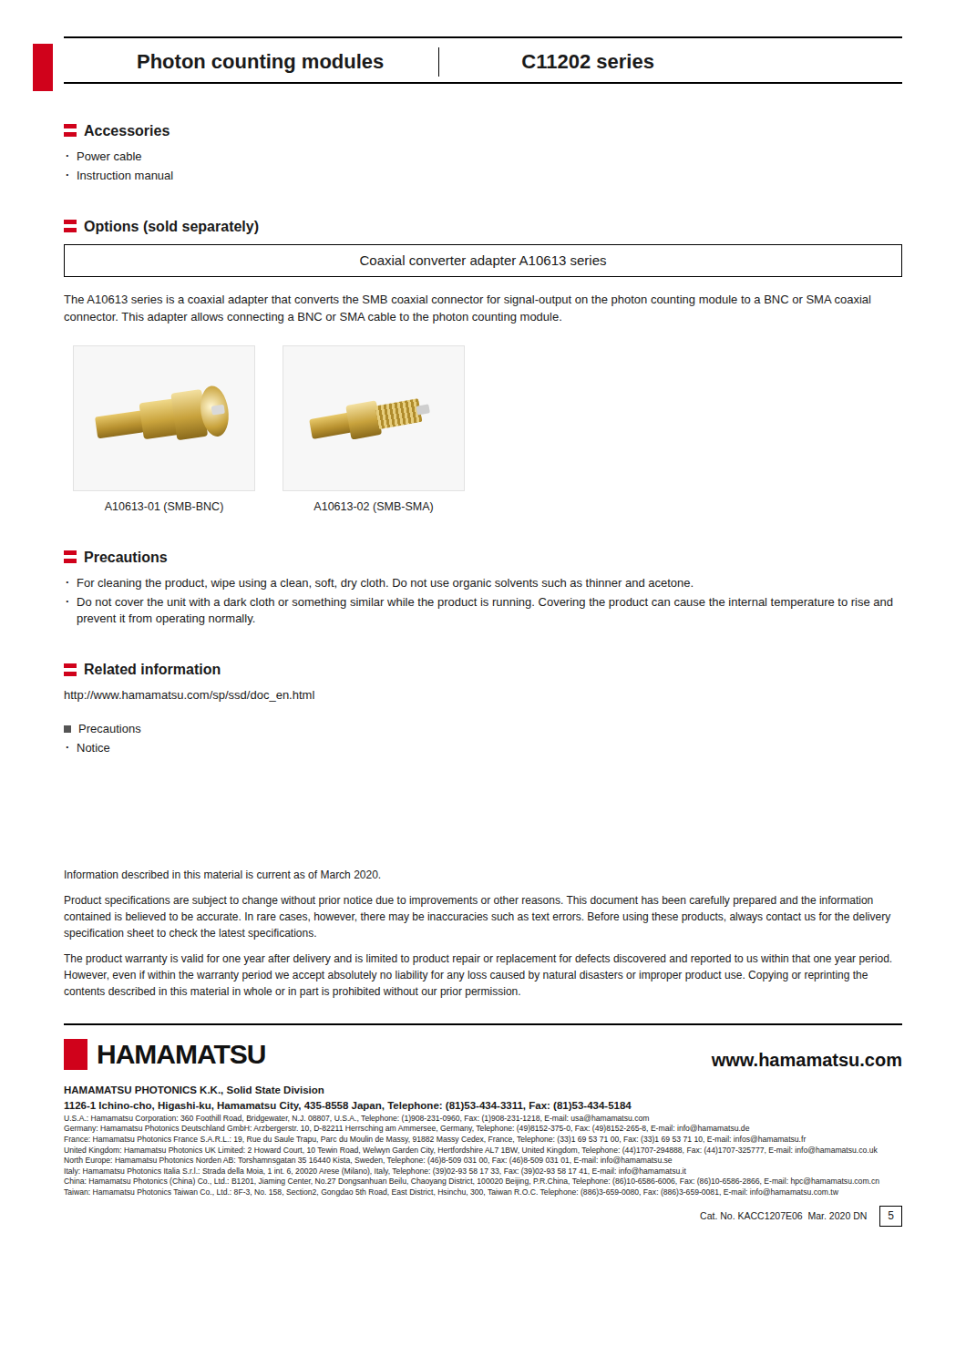Photon counting modules
C11202 series
Accessories
Power cable
Instruction manual
Options (sold separately)
Coaxial converter adapter A10613 series
The A10613 series is a coaxial adapter that converts the SMB coaxial connector for signal-output on the photon counting module to a BNC or SMA coaxial connector. This adapter allows connecting a BNC or SMA cable to the photon counting module.
A10613-01 (SMB-BNC)
A10613-02 (SMB-SMA)
Precautions
For cleaning the product, wipe using a clean, soft, dry cloth. Do not use organic solvents such as thinner and acetone.
Do not cover the unit with a dark cloth or something similar while the product is running. Covering the product can cause the internal temperature to rise and prevent it from operating normally.
Related information
http://www.hamamatsu.com/sp/ssd/doc_en.html
Precautions
Notice
Information described in this material is current as of March 2020.
Product specifications are subject to change without prior notice due to improvements or other reasons. This document has been carefully prepared and the information contained is believed to be accurate. In rare cases, however, there may be inaccuracies such as text errors. Before using these products, always contact us for the delivery specification sheet to check the latest specifications.
The product warranty is valid for one year after delivery and is limited to product repair or replacement for defects discovered and reported to us within that one year period. However, even if within the warranty period we accept absolutely no liability for any loss caused by natural disasters or improper product use. Copying or reprinting the contents described in this material in whole or in part is prohibited without our prior permission.
HAMAMATSU
www.hamamatsu.com
HAMAMATSU PHOTONICS K.K., Solid State Division
1126-1 Ichino-cho, Higashi-ku, Hamamatsu City, 435-8558 Japan, Telephone: (81)53-434-3311, Fax: (81)53-434-5184
U.S.A.: Hamamatsu Corporation: 360 Foothill Road, Bridgewater, N.J. 08807, U.S.A., Telephone: (1)908-231-0960, Fax: (1)908-231-1218, E-mail: usa@hamamatsu.com
Germany: Hamamatsu Photonics Deutschland GmbH: Arzbergerstr. 10, D-82211 Herrsching am Ammersee, Germany, Telephone: (49)8152-375-0, Fax: (49)8152-265-8, E-mail: info@hamamatsu.de
France: Hamamatsu Photonics France S.A.R.L.: 19, Rue du Saule Trapu, Parc du Moulin de Massy, 91882 Massy Cedex, France, Telephone: (33)1 69 53 71 00, Fax: (33)1 69 53 71 10, E-mail: infos@hamamatsu.fr
United Kingdom: Hamamatsu Photonics UK Limited: 2 Howard Court, 10 Tewin Road, Welwyn Garden City, Hertfordshire AL7 1BW, United Kingdom, Telephone: (44)1707-294888, Fax: (44)1707-325777, E-mail: info@hamamatsu.co.uk
North Europe: Hamamatsu Photonics Norden AB: Torshamnsgatan 35 16440 Kista, Sweden, Telephone: (46)8-509 031 00, Fax: (46)8-509 031 01, E-mail: info@hamamatsu.se
Italy: Hamamatsu Photonics Italia S.r.l.: Strada della Moia, 1 int. 6, 20020 Arese (Milano), Italy, Telephone: (39)02-93 58 17 33, Fax: (39)02-93 58 17 41, E-mail: info@hamamatsu.it
China: Hamamatsu Photonics (China) Co., Ltd.: B1201, Jiaming Center, No.27 Dongsanhuan Beilu, Chaoyang District, 100020 Beijing, P.R.China, Telephone: (86)10-6586-6006, Fax: (86)10-6586-2866, E-mail: hpc@hamamatsu.com.cn
Taiwan: Hamamatsu Photonics Taiwan Co., Ltd.: 8F-3, No. 158, Section2, Gongdao 5th Road, East District, Hsinchu, 300, Taiwan R.O.C. Telephone: (886)3-659-0080, Fax: (886)3-659-0081, E-mail: info@hamamatsu.com.tw
Cat. No. KACC1207E06 Mar. 2020 DN 5